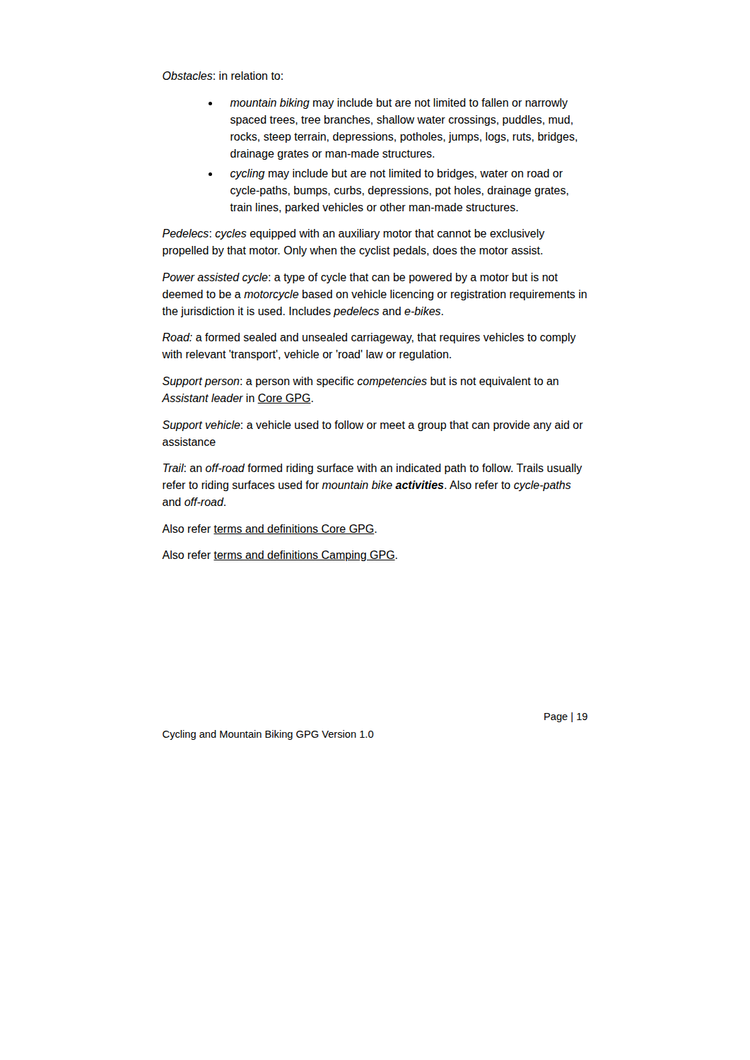Obstacles: in relation to:
mountain biking may include but are not limited to fallen or narrowly spaced trees, tree branches, shallow water crossings, puddles, mud, rocks, steep terrain, depressions, potholes, jumps, logs, ruts, bridges, drainage grates or man-made structures.
cycling may include but are not limited to bridges, water on road or cycle-paths, bumps, curbs, depressions, pot holes, drainage grates, train lines, parked vehicles or other man-made structures.
Pedelecs: cycles equipped with an auxiliary motor that cannot be exclusively propelled by that motor. Only when the cyclist pedals, does the motor assist.
Power assisted cycle: a type of cycle that can be powered by a motor but is not deemed to be a motorcycle based on vehicle licencing or registration requirements in the jurisdiction it is used. Includes pedelecs and e-bikes.
Road: a formed sealed and unsealed carriageway, that requires vehicles to comply with relevant 'transport', vehicle or 'road' law or regulation.
Support person: a person with specific competencies but is not equivalent to an Assistant leader in Core GPG.
Support vehicle: a vehicle used to follow or meet a group that can provide any aid or assistance
Trail: an off-road formed riding surface with an indicated path to follow. Trails usually refer to riding surfaces used for mountain bike activities. Also refer to cycle-paths and off-road.
Also refer terms and definitions Core GPG.
Also refer terms and definitions Camping GPG.
Page | 19
Cycling and Mountain Biking GPG Version 1.0